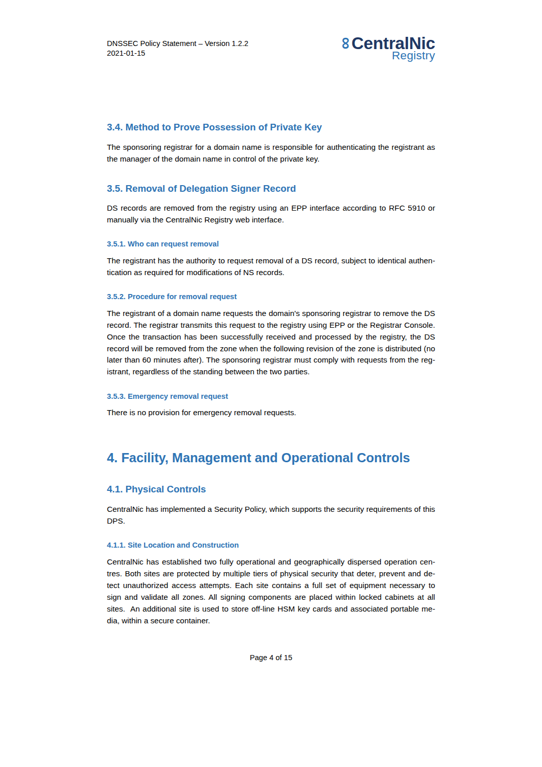DNSSEC Policy Statement – Version 1.2.2
2021-01-15
∞CentralNic
Registry
3.4. Method to Prove Possession of Private Key
The sponsoring registrar for a domain name is responsible for authenticating the registrant as the manager of the domain name in control of the private key.
3.5. Removal of Delegation Signer Record
DS records are removed from the registry using an EPP interface according to RFC 5910 or manually via the CentralNic Registry web interface.
3.5.1. Who can request removal
The registrant has the authority to request removal of a DS record, subject to identical authentication as required for modifications of NS records.
3.5.2. Procedure for removal request
The registrant of a domain name requests the domain's sponsoring registrar to remove the DS record. The registrar transmits this request to the registry using EPP or the Registrar Console. Once the transaction has been successfully received and processed by the registry, the DS record will be removed from the zone when the following revision of the zone is distributed (no later than 60 minutes after). The sponsoring registrar must comply with requests from the registrant, regardless of the standing between the two parties.
3.5.3. Emergency removal request
There is no provision for emergency removal requests.
4. Facility, Management and Operational Controls
4.1. Physical Controls
CentralNic has implemented a Security Policy, which supports the security requirements of this DPS.
4.1.1. Site Location and Construction
CentralNic has established two fully operational and geographically dispersed operation centres. Both sites are protected by multiple tiers of physical security that deter, prevent and detect unauthorized access attempts. Each site contains a full set of equipment necessary to sign and validate all zones. All signing components are placed within locked cabinets at all sites. An additional site is used to store off-line HSM key cards and associated portable media, within a secure container.
Page 4 of 15